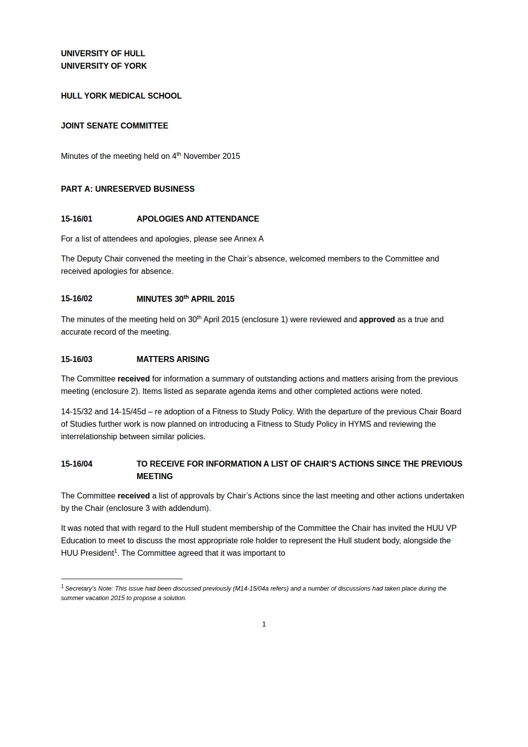UNIVERSITY OF HULL
UNIVERSITY OF YORK
HULL YORK MEDICAL SCHOOL
JOINT SENATE COMMITTEE
Minutes of the meeting held on 4th November 2015
PART A: UNRESERVED BUSINESS
15-16/01 APOLOGIES AND ATTENDANCE
For a list of attendees and apologies, please see Annex A
The Deputy Chair convened the meeting in the Chair’s absence, welcomed members to the Committee and received apologies for absence.
15-16/02 MINUTES 30th APRIL 2015
The minutes of the meeting held on 30th April 2015 (enclosure 1) were reviewed and approved as a true and accurate record of the meeting.
15-16/03 MATTERS ARISING
The Committee received for information a summary of outstanding actions and matters arising from the previous meeting (enclosure 2). Items listed as separate agenda items and other completed actions were noted.
14-15/32 and 14-15/45d – re adoption of a Fitness to Study Policy. With the departure of the previous Chair Board of Studies further work is now planned on introducing a Fitness to Study Policy in HYMS and reviewing the interrelationship between similar policies.
15-16/04 TO RECEIVE FOR INFORMATION A LIST OF CHAIR’S ACTIONS SINCE THE PREVIOUS MEETING
The Committee received a list of approvals by Chair’s Actions since the last meeting and other actions undertaken by the Chair (enclosure 3 with addendum).
It was noted that with regard to the Hull student membership of the Committee the Chair has invited the HUU VP Education to meet to discuss the most appropriate role holder to represent the Hull student body, alongside the HUU President1. The Committee agreed that it was important to
1 Secretary’s Note: This issue had been discussed previously (M14-15/04a refers) and a number of discussions had taken place during the summer vacation 2015 to propose a solution.
1